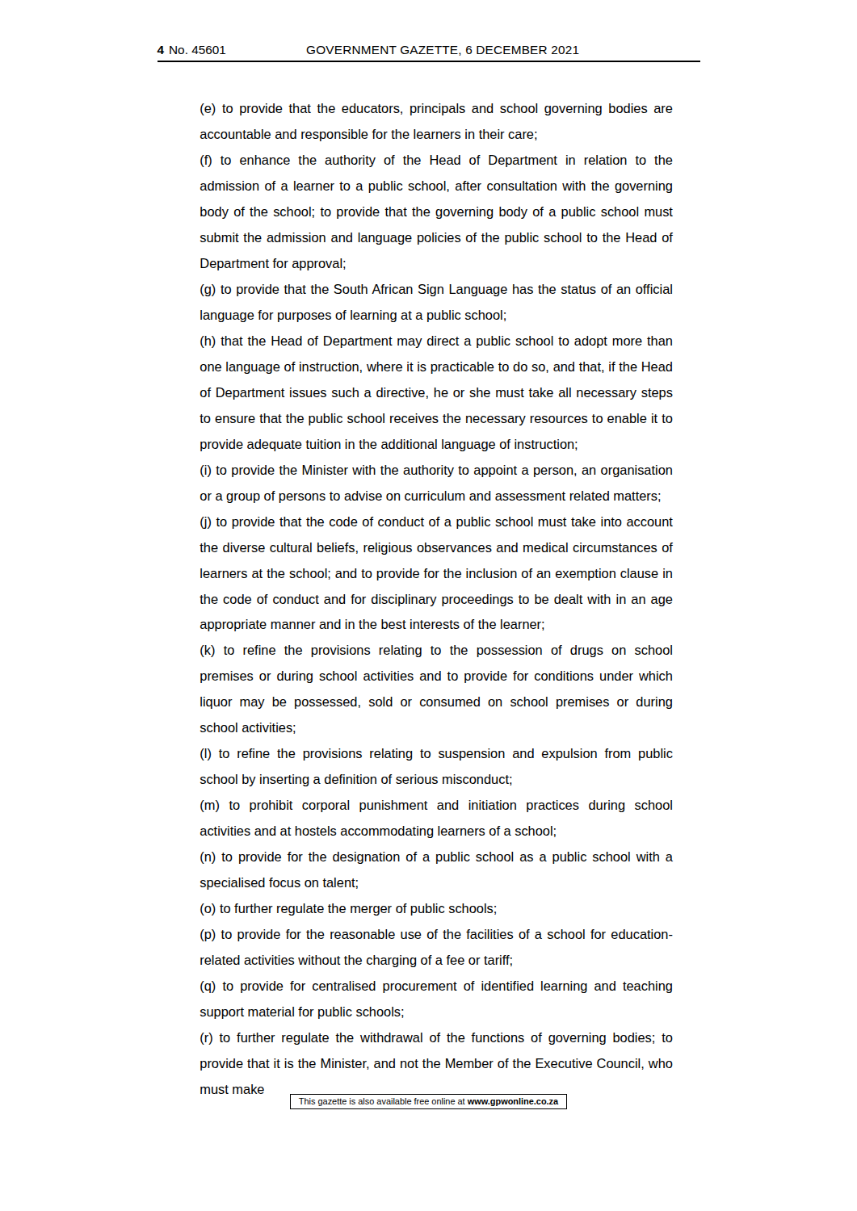4 No. 45601 GOVERNMENT GAZETTE, 6 DECEMBER 2021
(e) to provide that the educators, principals and school governing bodies are accountable and responsible for the learners in their care;
(f) to enhance the authority of the Head of Department in relation to the admission of a learner to a public school, after consultation with the governing body of the school; to provide that the governing body of a public school must submit the admission and language policies of the public school to the Head of Department for approval;
(g) to provide that the South African Sign Language has the status of an official language for purposes of learning at a public school;
(h) that the Head of Department may direct a public school to adopt more than one language of instruction, where it is practicable to do so, and that, if the Head of Department issues such a directive, he or she must take all necessary steps to ensure that the public school receives the necessary resources to enable it to provide adequate tuition in the additional language of instruction;
(i) to provide the Minister with the authority to appoint a person, an organisation or a group of persons to advise on curriculum and assessment related matters;
(j) to provide that the code of conduct of a public school must take into account the diverse cultural beliefs, religious observances and medical circumstances of learners at the school; and to provide for the inclusion of an exemption clause in the code of conduct and for disciplinary proceedings to be dealt with in an age appropriate manner and in the best interests of the learner;
(k) to refine the provisions relating to the possession of drugs on school premises or during school activities and to provide for conditions under which liquor may be possessed, sold or consumed on school premises or during school activities;
(l) to refine the provisions relating to suspension and expulsion from public school by inserting a definition of serious misconduct;
(m) to prohibit corporal punishment and initiation practices during school activities and at hostels accommodating learners of a school;
(n) to provide for the designation of a public school as a public school with a specialised focus on talent;
(o) to further regulate the merger of public schools;
(p) to provide for the reasonable use of the facilities of a school for education-related activities without the charging of a fee or tariff;
(q) to provide for centralised procurement of identified learning and teaching support material for public schools;
(r) to further regulate the withdrawal of the functions of governing bodies; to provide that it is the Minister, and not the Member of the Executive Council, who must make
This gazette is also available free online at www.gpwonline.co.za